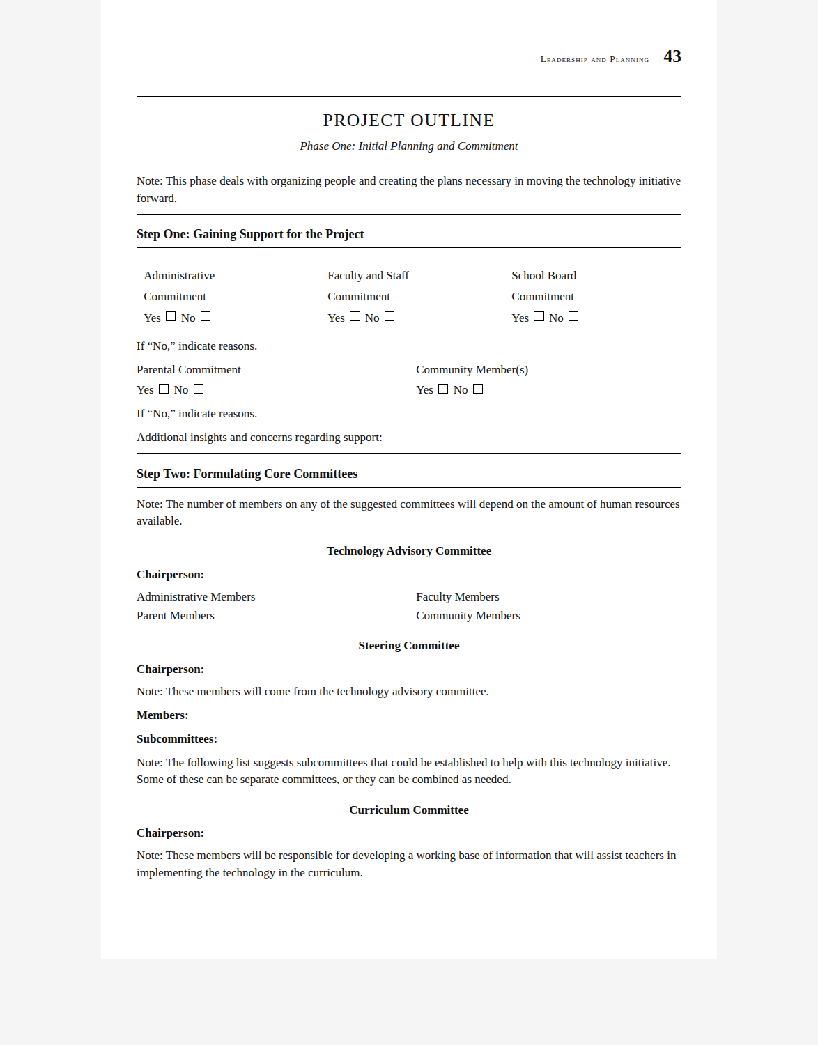Leadership and Planning 43
PROJECT OUTLINE
Phase One: Initial Planning and Commitment
Note: This phase deals with organizing people and creating the plans necessary in moving the technology initiative forward.
Step One: Gaining Support for the Project
Administrative
Faculty and Staff
School Board
Commitment
Commitment
Commitment
Yes No
Yes No
Yes No
If “No,” indicate reasons.
Parental Commitment
Community Member(s)
Yes No
Yes No
If “No,” indicate reasons.
Additional insights and concerns regarding support:
Step Two: Formulating Core Committees
Note: The number of members on any of the suggested committees will depend on the amount of human resources available.
Technology Advisory Committee
Chairperson:
Administrative Members
Faculty Members
Parent Members
Community Members
Steering Committee
Chairperson:
Note: These members will come from the technology advisory committee.
Members:
Subcommittees:
Note: The following list suggests subcommittees that could be established to help with this technology initiative. Some of these can be separate committees, or they can be combined as needed.
Curriculum Committee
Chairperson:
Note: These members will be responsible for developing a working base of information that will assist teachers in implementing the technology in the curriculum.